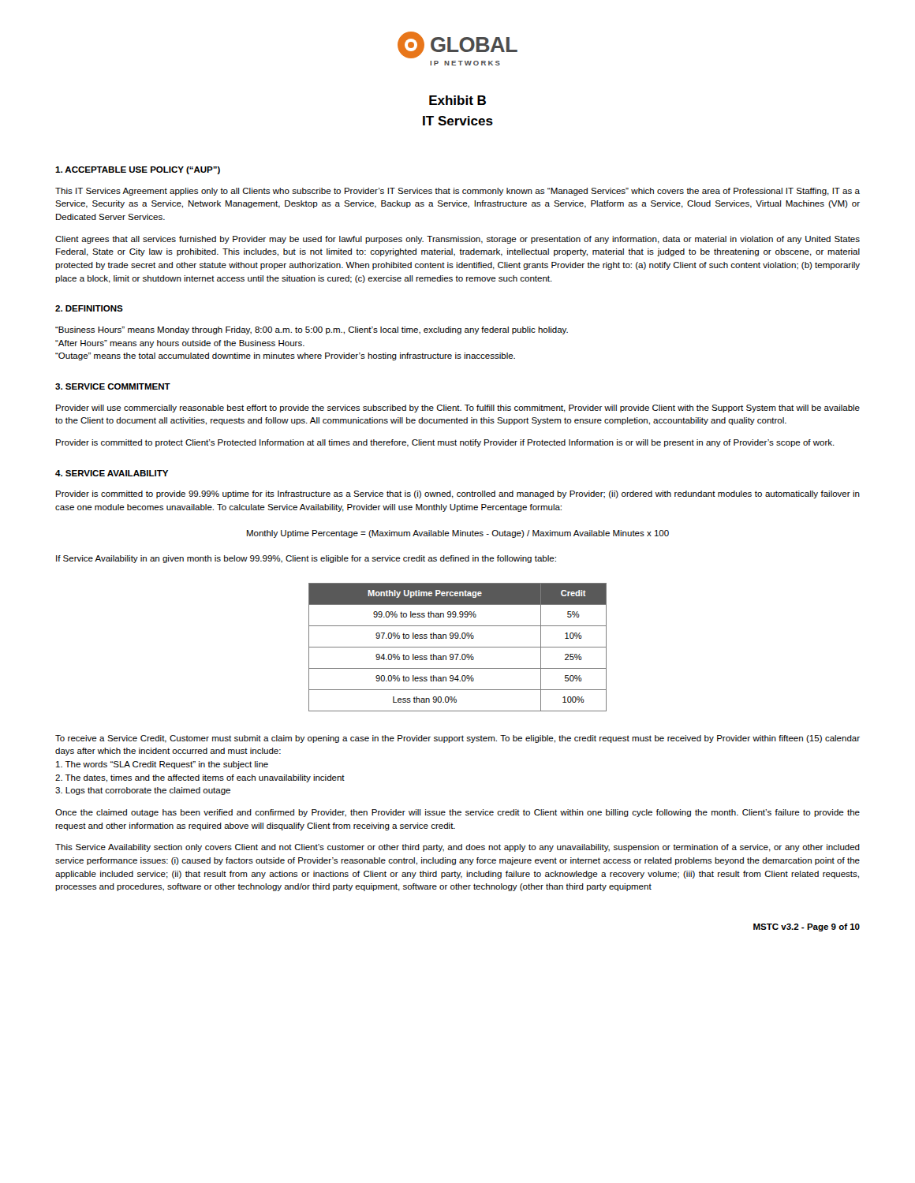GLOBAL
IP NETWORKS
Exhibit B
IT Services
1. ACCEPTABLE USE POLICY (“AUP”)
This IT Services Agreement applies only to all Clients who subscribe to Provider’s IT Services that is commonly known as “Managed Services” which covers the area of Professional IT Staffing, IT as a Service, Security as a Service, Network Management, Desktop as a Service, Backup as a Service, Infrastructure as a Service, Platform as a Service, Cloud Services, Virtual Machines (VM) or Dedicated Server Services.
Client agrees that all services furnished by Provider may be used for lawful purposes only. Transmission, storage or presentation of any information, data or material in violation of any United States Federal, State or City law is prohibited. This includes, but is not limited to: copyrighted material, trademark, intellectual property, material that is judged to be threatening or obscene, or material protected by trade secret and other statute without proper authorization. When prohibited content is identified, Client grants Provider the right to: (a) notify Client of such content violation; (b) temporarily place a block, limit or shutdown internet access until the situation is cured; (c) exercise all remedies to remove such content.
2. DEFINITIONS
“Business Hours” means Monday through Friday, 8:00 a.m. to 5:00 p.m., Client’s local time, excluding any federal public holiday.
“After Hours” means any hours outside of the Business Hours.
“Outage” means the total accumulated downtime in minutes where Provider’s hosting infrastructure is inaccessible.
3. SERVICE COMMITMENT
Provider will use commercially reasonable best effort to provide the services subscribed by the Client. To fulfill this commitment, Provider will provide Client with the Support System that will be available to the Client to document all activities, requests and follow ups. All communications will be documented in this Support System to ensure completion, accountability and quality control.
Provider is committed to protect Client’s Protected Information at all times and therefore, Client must notify Provider if Protected Information is or will be present in any of Provider’s scope of work.
4. SERVICE AVAILABILITY
Provider is committed to provide 99.99% uptime for its Infrastructure as a Service that is (i) owned, controlled and managed by Provider; (ii) ordered with redundant modules to automatically failover in case one module becomes unavailable. To calculate Service Availability, Provider will use Monthly Uptime Percentage formula:
Monthly Uptime Percentage = (Maximum Available Minutes - Outage) / Maximum Available Minutes x 100
If Service Availability in an given month is below 99.99%, Client is eligible for a service credit as defined in the following table:
| Monthly Uptime Percentage | Credit |
| --- | --- |
| 99.0% to less than 99.99% | 5% |
| 97.0% to less than 99.0% | 10% |
| 94.0% to less than 97.0% | 25% |
| 90.0% to less than 94.0% | 50% |
| Less than 90.0% | 100% |
To receive a Service Credit, Customer must submit a claim by opening a case in the Provider support system. To be eligible, the credit request must be received by Provider within fifteen (15) calendar days after which the incident occurred and must include:
1. The words “SLA Credit Request” in the subject line
2. The dates, times and the affected items of each unavailability incident
3. Logs that corroborate the claimed outage
Once the claimed outage has been verified and confirmed by Provider, then Provider will issue the service credit to Client within one billing cycle following the month. Client’s failure to provide the request and other information as required above will disqualify Client from receiving a service credit.
This Service Availability section only covers Client and not Client’s customer or other third party, and does not apply to any unavailability, suspension or termination of a service, or any other included service performance issues: (i) caused by factors outside of Provider’s reasonable control, including any force majeure event or internet access or related problems beyond the demarcation point of the applicable included service; (ii) that result from any actions or inactions of Client or any third party, including failure to acknowledge a recovery volume; (iii) that result from Client related requests, processes and procedures, software or other technology and/or third party equipment, software or other technology (other than third party equipment
MSTC v3.2 - Page 9 of 10